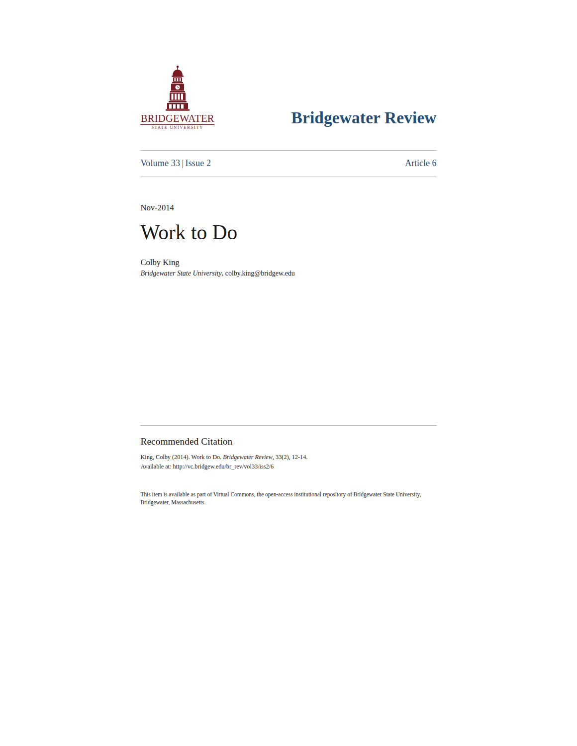BRIDGEWATER
State University
Bridgewater Review
Volume 33|Issue 2
Article 6
Nov-2014
Work to Do
Colby King
Bridgewater State University, colby.king@bridgew.edu
Recommended Citation
King, Colby (2014). Work to Do. Bridgewater Review, 33(2), 12-14.
Available at: http://vc.bridgew.edu/br_rev/vol33/iss2/6
This item is available as part of Virtual Commons, the open-access institutional repository of Bridgewater State University, Bridgewater, Massachusetts.